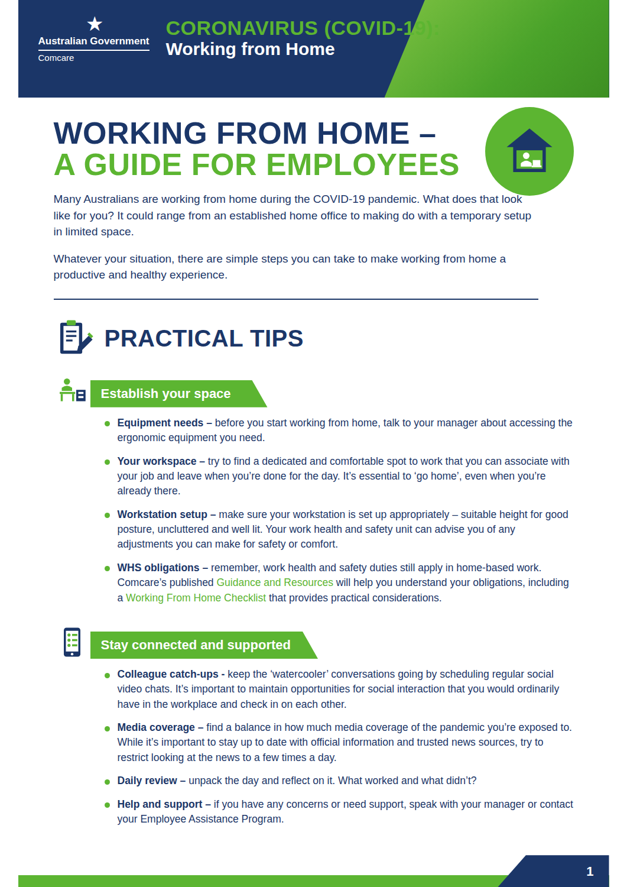★ Australian Government Comcare
Coronavirus (COVID-19):
Working from Home
Working from home –
A guide for employees
Many Australians are working from home during the COVID-19 pandemic. What does that look like for you? It could range from an established home office to making do with a temporary setup in limited space.
Whatever your situation, there are simple steps you can take to make working from home a productive and healthy experience.
Practical tips
Establish your space
Equipment needs – before you start working from home, talk to your manager about accessing the ergonomic equipment you need.
Your workspace – try to find a dedicated and comfortable spot to work that you can associate with your job and leave when you’re done for the day. It’s essential to ‘go home’, even when you’re already there.
Workstation setup – make sure your workstation is set up appropriately – suitable height for good posture, uncluttered and well lit. Your work health and safety unit can advise you of any adjustments you can make for safety or comfort.
WHS obligations – remember, work health and safety duties still apply in home-based work. Comcare’s published Guidance and Resources will help you understand your obligations, including a Working From Home Checklist that provides practical considerations.
Stay connected and supported
Colleague catch-ups - keep the ‘watercooler’ conversations going by scheduling regular social video chats. It’s important to maintain opportunities for social interaction that you would ordinarily have in the workplace and check in on each other.
Media coverage – find a balance in how much media coverage of the pandemic you’re exposed to. While it’s important to stay up to date with official information and trusted news sources, try to restrict looking at the news to a few times a day.
Daily review – unpack the day and reflect on it. What worked and what didn’t?
Help and support – if you have any concerns or need support, speak with your manager or contact your Employee Assistance Program.
1